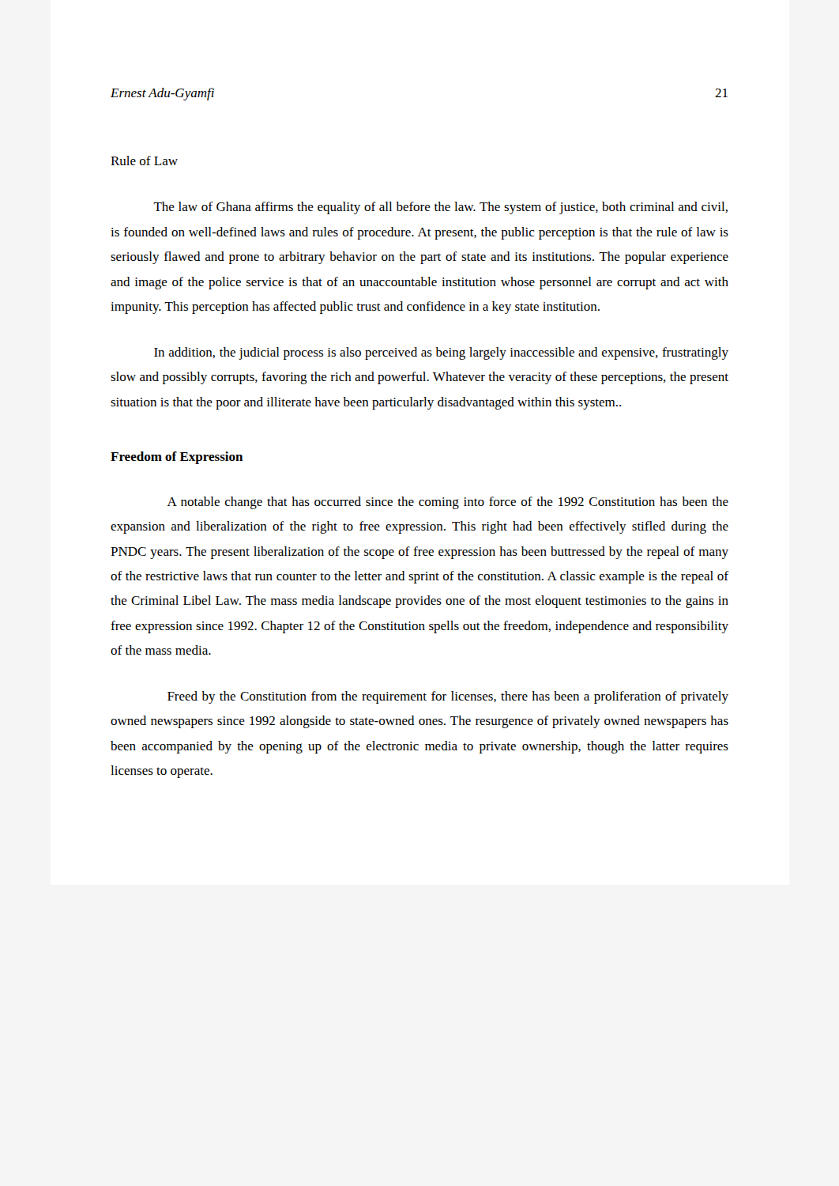Ernest Adu-Gyamfi 21
Rule of Law
The law of Ghana affirms the equality of all before the law. The system of justice, both criminal and civil, is founded on well-defined laws and rules of procedure. At present, the public perception is that the rule of law is seriously flawed and prone to arbitrary behavior on the part of state and its institutions. The popular experience and image of the police service is that of an unaccountable institution whose personnel are corrupt and act with impunity. This perception has affected public trust and confidence in a key state institution.
In addition, the judicial process is also perceived as being largely inaccessible and expensive, frustratingly slow and possibly corrupts, favoring the rich and powerful. Whatever the veracity of these perceptions, the present situation is that the poor and illiterate have been particularly disadvantaged within this system..
Freedom of Expression
A notable change that has occurred since the coming into force of the 1992 Constitution has been the expansion and liberalization of the right to free expression. This right had been effectively stifled during the PNDC years. The present liberalization of the scope of free expression has been buttressed by the repeal of many of the restrictive laws that run counter to the letter and sprint of the constitution. A classic example is the repeal of the Criminal Libel Law. The mass media landscape provides one of the most eloquent testimonies to the gains in free expression since 1992. Chapter 12 of the Constitution spells out the freedom, independence and responsibility of the mass media.
Freed by the Constitution from the requirement for licenses, there has been a proliferation of privately owned newspapers since 1992 alongside to state-owned ones. The resurgence of privately owned newspapers has been accompanied by the opening up of the electronic media to private ownership, though the latter requires licenses to operate.